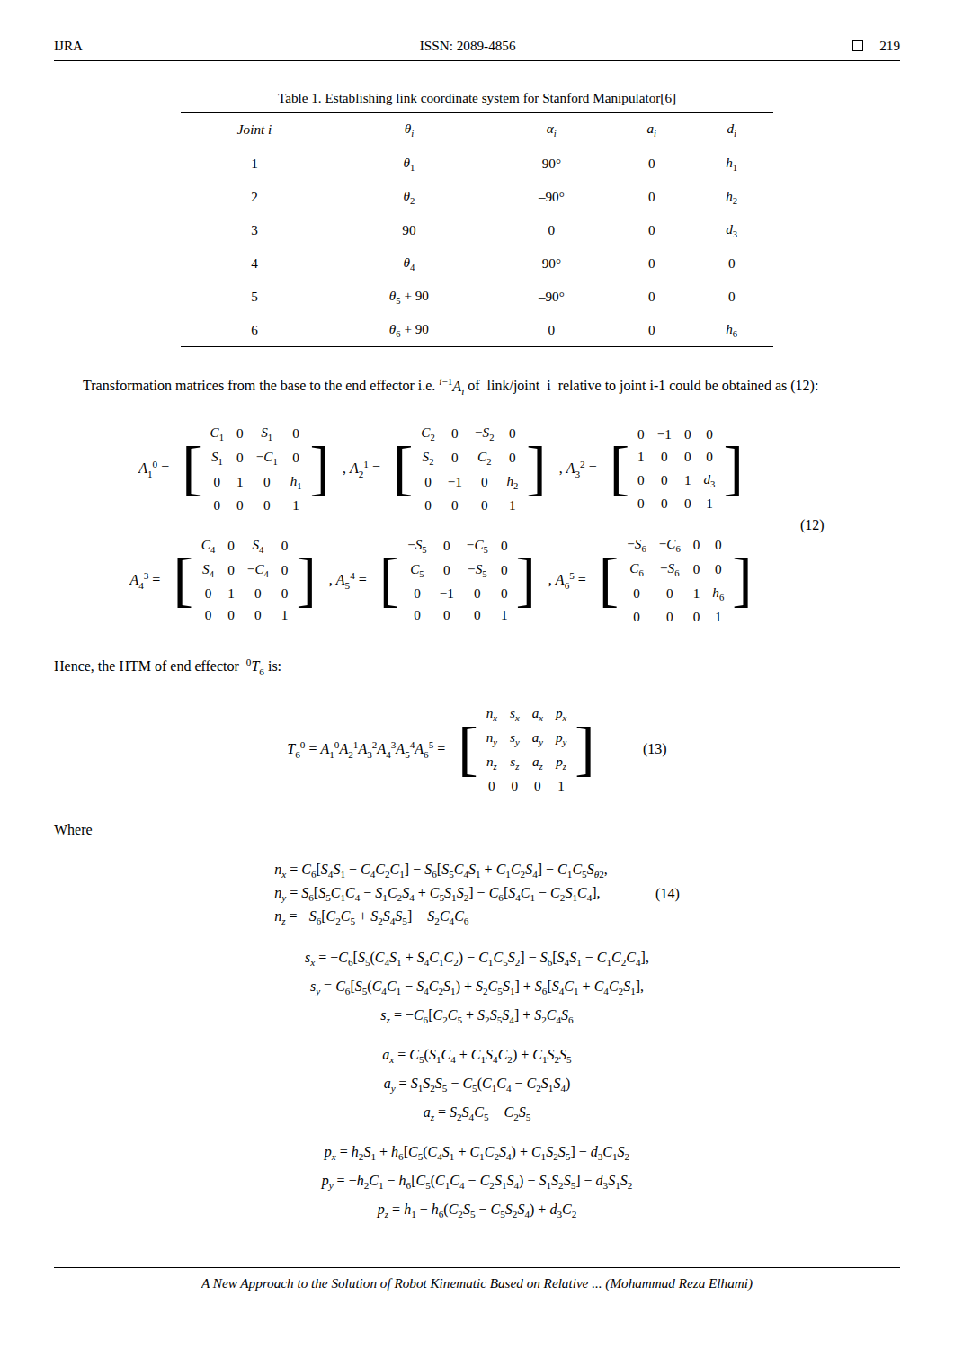IJRA
ISSN: 2089-4856
219
Table 1. Establishing link coordinate system for Stanford Manipulator[6]
| Joint i | θ i | α i | a i | d i |
| --- | --- | --- | --- | --- |
| 1 | θ 1 | 90° | 0 | h 1 |
| 2 | θ 2 | –90° | 0 | h 2 |
| 3 | 90 | 0 | 0 | d 3 |
| 4 | θ 4 | 90° | 0 | 0 |
| 5 | θ 5 + 90 | –90° | 0 | 0 |
| 6 | θ 6 + 90 | 0 | 0 | h 6 |
Transformation matrices from the base to the end effector i.e. i−1Ai of link/joint i relative to joint i-1 could be obtained as (12):
A10 = [
| C 1 | 0 | S 1 | 0 |
| S 1 | 0 | − C 1 | 0 |
| 0 | 1 | 0 | h 1 |
| 0 | 0 | 0 | 1 |
] , A21 = [
| C 2 | 0 | − S 2 | 0 |
| S 2 | 0 | C 2 | 0 |
| 0 | −1 | 0 | h 2 |
| 0 | 0 | 0 | 1 |
] , A32 = [
| 0 | −1 | 0 | 0 |
| 1 | 0 | 0 | 0 |
| 0 | 0 | 1 | d 3 |
| 0 | 0 | 0 | 1 |
]
A43 = [
| C 4 | 0 | S 4 | 0 |
| S 4 | 0 | − C 4 | 0 |
| 0 | 1 | 0 | 0 |
| 0 | 0 | 0 | 1 |
] , A54 = [
| − S 5 | 0 | − C 5 | 0 |
| C 5 | 0 | − S 5 | 0 |
| 0 | −1 | 0 | 0 |
| 0 | 0 | 0 | 1 |
] , A65 = [
| − S 6 | − C 6 | 0 | 0 |
| C 6 | − S 6 | 0 | 0 |
| 0 | 0 | 1 | h 6 |
| 0 | 0 | 0 | 1 |
]
(12)
Hence, the HTM of end effector 0T6 is:
T60 = A10A21A32A43A54A65 = [
| n x | s x | a x | p x |
| n y | s y | a y | p y |
| n z | s z | a z | p z |
| 0 | 0 | 0 | 1 |
]
(13)
Where
nx = C6[S4S1 − C4C2C1] − S6[S5C4S1 + C1C2S4] − C1C5Sθ2,
ny = S6[S5C1C4 − S1C2S4 + C5S1S2] − C6[S4C1 − C2S1C4],
nz = −S6[C2C5 + S2S4S5] − S2C4C6
(14)
sx = −C6[S5(C4S1 + S4C1C2) − C1C5S2] − S6[S4S1 − C1C2C4],
sy = C6[S5(C4C1 − S4C2S1) + S2C5S1] + S6[S4C1 + C4C2S1],
sz = −C6[C2C5 + S2S5S4] + S2C4S6
ax = C5(S1C4 + C1S4C2) + C1S2S5
ay = S1S2S5 − C5(C1C4 − C2S1S4)
az = S2S4C5 − C2S5
px = h2S1 + h6[C5(C4S1 + C1C2S4) + C1S2S5] − d3C1S2
py = −h2C1 − h6[C5(C1C4 − C2S1S4) − S1S2S5] − d3S1S2
pz = h1 − h6(C2S5 − C5S2S4) + d3C2
A New Approach to the Solution of Robot Kinematic Based on Relative ... (Mohammad Reza Elhami)